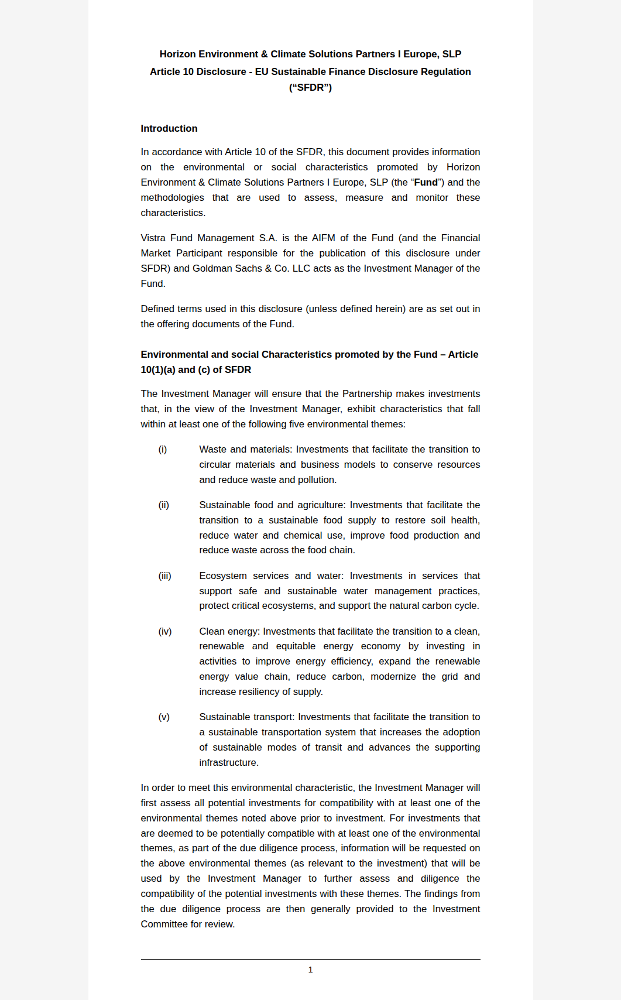Horizon Environment & Climate Solutions Partners I Europe, SLP
Article 10 Disclosure - EU Sustainable Finance Disclosure Regulation (“SFDR”)
Introduction
In accordance with Article 10 of the SFDR, this document provides information on the environmental or social characteristics promoted by Horizon Environment & Climate Solutions Partners I Europe, SLP (the “Fund”) and the methodologies that are used to assess, measure and monitor these characteristics.
Vistra Fund Management S.A. is the AIFM of the Fund (and the Financial Market Participant responsible for the publication of this disclosure under SFDR) and Goldman Sachs & Co. LLC acts as the Investment Manager of the Fund.
Defined terms used in this disclosure (unless defined herein) are as set out in the offering documents of the Fund.
Environmental and social Characteristics promoted by the Fund – Article 10(1)(a) and (c) of SFDR
The Investment Manager will ensure that the Partnership makes investments that, in the view of the Investment Manager, exhibit characteristics that fall within at least one of the following five environmental themes:
Waste and materials: Investments that facilitate the transition to circular materials and business models to conserve resources and reduce waste and pollution.
Sustainable food and agriculture: Investments that facilitate the transition to a sustainable food supply to restore soil health, reduce water and chemical use, improve food production and reduce waste across the food chain.
Ecosystem services and water: Investments in services that support safe and sustainable water management practices, protect critical ecosystems, and support the natural carbon cycle.
Clean energy: Investments that facilitate the transition to a clean, renewable and equitable energy economy by investing in activities to improve energy efficiency, expand the renewable energy value chain, reduce carbon, modernize the grid and increase resiliency of supply.
Sustainable transport: Investments that facilitate the transition to a sustainable transportation system that increases the adoption of sustainable modes of transit and advances the supporting infrastructure.
In order to meet this environmental characteristic, the Investment Manager will first assess all potential investments for compatibility with at least one of the environmental themes noted above prior to investment. For investments that are deemed to be potentially compatible with at least one of the environmental themes, as part of the due diligence process, information will be requested on the above environmental themes (as relevant to the investment) that will be used by the Investment Manager to further assess and diligence the compatibility of the potential investments with these themes. The findings from the due diligence process are then generally provided to the Investment Committee for review.
1